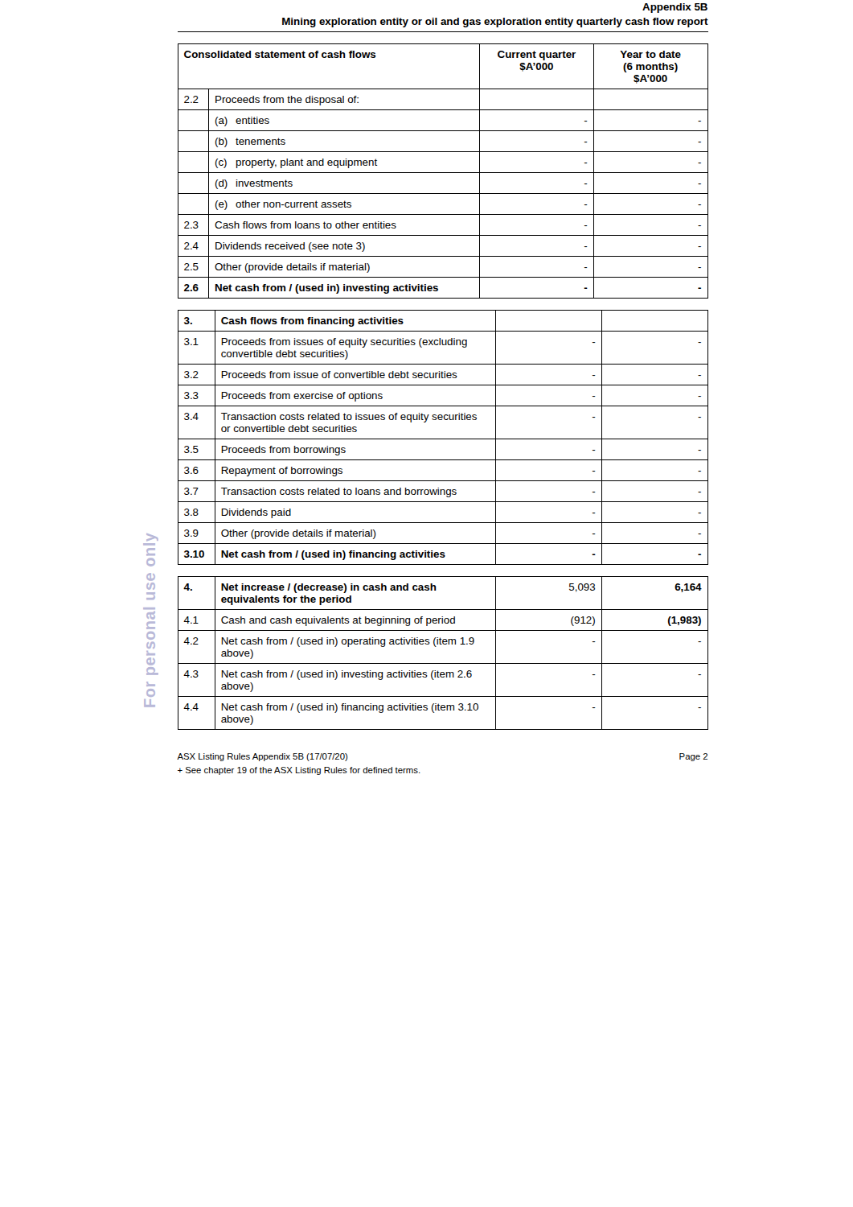For personal use only
Appendix 5B
Mining exploration entity or oil and gas exploration entity quarterly cash flow report
| Consolidated statement of cash flows | Current quarter $A’000 | Year to date (6 months) $A’000 |
| --- | --- | --- |
| 2.2 | Proceeds from the disposal of: | | |
| | (a) entities | - | - |
| | (b) tenements | - | - |
| | (c) property, plant and equipment | - | - |
| | (d) investments | - | - |
| | (e) other non-current assets | - | - |
| 2.3 | Cash flows from loans to other entities | - | - |
| 2.4 | Dividends received (see note 3) | - | - |
| 2.5 | Other (provide details if material) | - | - |
| 2.6 | Net cash from / (used in) investing activities | - | - |
| 3. | Cash flows from financing activities | | |
| 3.1 | Proceeds from issues of equity securities (excluding convertible debt securities) | - | - |
| 3.2 | Proceeds from issue of convertible debt securities | - | - |
| 3.3 | Proceeds from exercise of options | - | - |
| 3.4 | Transaction costs related to issues of equity securities or convertible debt securities | - | - |
| 3.5 | Proceeds from borrowings | - | - |
| 3.6 | Repayment of borrowings | - | - |
| 3.7 | Transaction costs related to loans and borrowings | - | - |
| 3.8 | Dividends paid | - | - |
| 3.9 | Other (provide details if material) | - | - |
| 3.10 | Net cash from / (used in) financing activities | - | - |
| 4. | Net increase / (decrease) in cash and cash equivalents for the period | 5,093 | 6,164 |
| 4.1 | Cash and cash equivalents at beginning of period | (912) | (1,983) |
| 4.2 | Net cash from / (used in) operating activities (item 1.9 above) | - | - |
| 4.3 | Net cash from / (used in) investing activities (item 2.6 above) | - | - |
| 4.4 | Net cash from / (used in) financing activities (item 3.10 above) | - | - |
ASX Listing Rules Appendix 5B (17/07/20) Page 2
+ See chapter 19 of the ASX Listing Rules for defined terms.